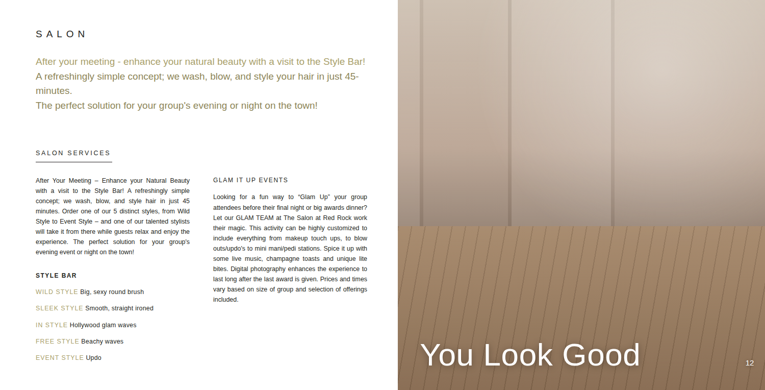Salon
After your meeting - enhance your natural beauty with a visit to the Style Bar!
A refreshingly simple concept; we wash, blow, and style your hair in just 45-minutes.
The perfect solution for your group's evening or night on the town!
Salon Services
After Your Meeting – Enhance your Natural Beauty with a visit to the Style Bar! A refreshingly simple concept; we wash, blow, and style hair in just 45 minutes. Order one of our 5 distinct styles, from Wild Style to Event Style – and one of our talented stylists will take it from there while guests relax and enjoy the experience. The perfect solution for your group's evening event or night on the town!
Style Bar
WILD STYLE Big, sexy round brush
SLEEK STYLE Smooth, straight ironed
IN STYLE Hollywood glam waves
FREE STYLE Beachy waves
EVENT STYLE Updo
Glam It Up Events
Looking for a fun way to “Glam Up” your group attendees before their final night or big awards dinner? Let our GLAM TEAM at The Salon at Red Rock work their magic. This activity can be highly customized to include everything from makeup touch ups, to blow outs/updo's to mini mani/pedi stations. Spice it up with some live music, champagne toasts and unique lite bites. Digital photography enhances the experience to last long after the last award is given. Prices and times vary based on size of group and selection of offerings included.
You Look Good
12